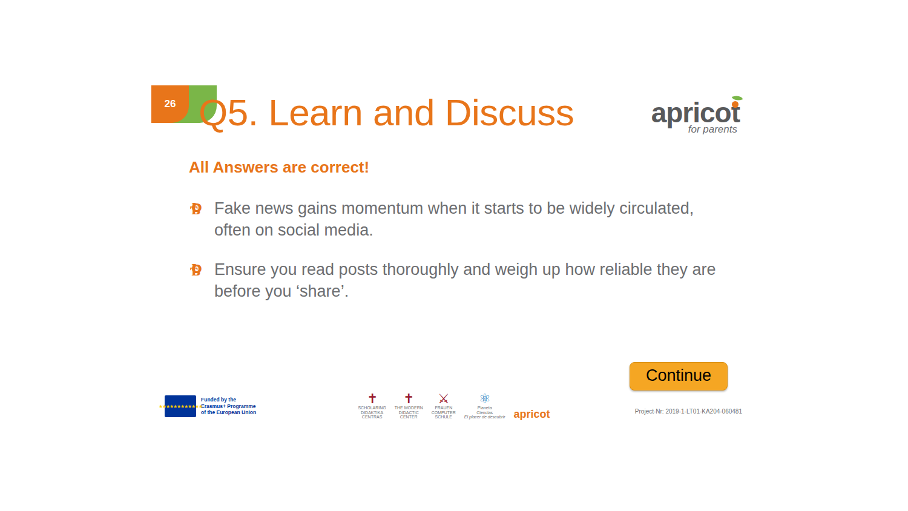26
Q5. Learn and Discuss
apricot
for parents
All Answers are correct!
ѣ Fake news gains momentum when it starts to be widely circulated, often on social media.
ѣ Ensure you read posts thoroughly and weigh up how reliable they are before you ‘share’.
Continue
★★★★★★★★★★★★
Funded by the
Erasmus+ Programme
of the European Union
✝SCHOLARING
DIDAKTIKA
CENTRAS
✝THE MODERN
DIDACTIC
CENTER
⚔FRAUEN
COMPUTER
SCHULE
⚛Planeta
Ciencias
El placer de descubrir
apricot
Project-Nr: 2019-1-LT01-KA204-060481